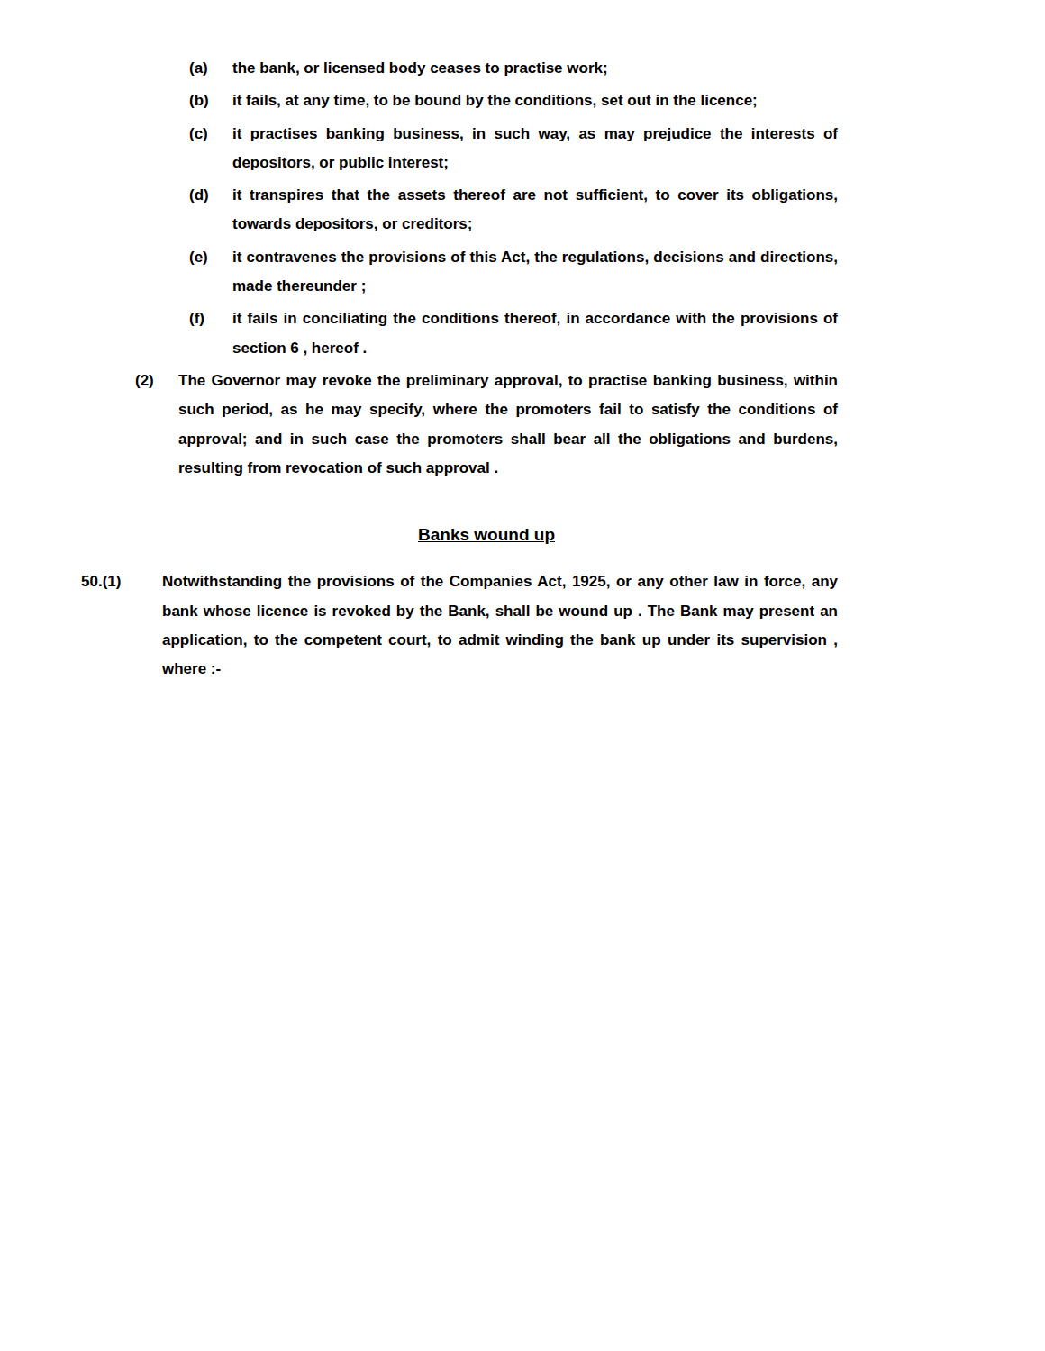(a) the bank, or licensed body ceases to practise work;
(b) it fails, at any time, to be bound by the conditions, set out in the licence;
(c) it practises banking business, in such way, as may prejudice the interests of depositors, or public interest;
(d) it transpires that the assets thereof are not sufficient, to cover its obligations, towards depositors, or creditors;
(e) it contravenes the provisions of this Act, the regulations, decisions and directions, made thereunder ;
(f) it fails in conciliating the conditions thereof, in accordance with the provisions of section 6 , hereof .
(2) The Governor may revoke the preliminary approval, to practise banking business, within such period, as he may specify, where the promoters fail to satisfy the conditions of approval; and in such case the promoters shall bear all the obligations and burdens, resulting from revocation of such approval .
Banks wound up
50.(1) Notwithstanding the provisions of the Companies Act, 1925, or any other law in force, any bank whose licence is revoked by the Bank, shall be wound up . The Bank may present an application, to the competent court, to admit winding the bank up under its supervision , where :-